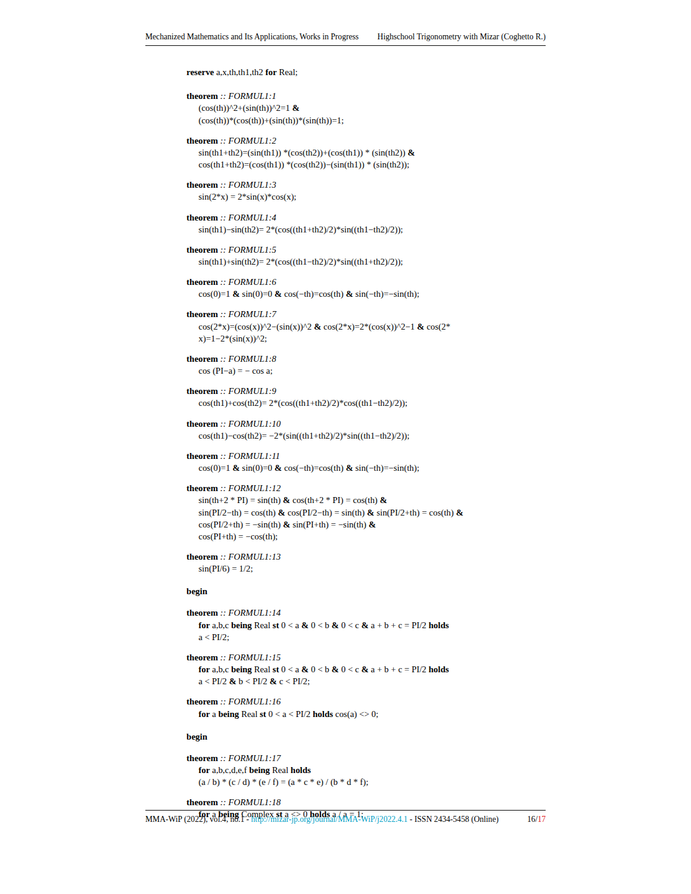Mechanized Mathematics and Its Applications, Works in Progress Highschool Trigonometry with Mizar (Coghetto R.)
reserve a,x,th,th1,th2 for Real;
theorem :: FORMUL1:1 (cos(th))^2+(sin(th))^2=1 & (cos(th))*(cos(th))+(sin(th))*(sin(th))=1;
theorem :: FORMUL1:2 sin(th1+th2)=(sin(th1)) *(cos(th2))+(cos(th1)) * (sin(th2)) & cos(th1+th2)=(cos(th1)) *(cos(th2))−(sin(th1)) * (sin(th2));
theorem :: FORMUL1:3 sin(2*x) = 2*sin(x)*cos(x);
theorem :: FORMUL1:4 sin(th1)−sin(th2)= 2*(cos((th1+th2)/2)*sin((th1−th2)/2));
theorem :: FORMUL1:5 sin(th1)+sin(th2)= 2*(cos((th1−th2)/2)*sin((th1+th2)/2));
theorem :: FORMUL1:6 cos(0)=1 & sin(0)=0 & cos(−th)=cos(th) & sin(−th)=−sin(th);
theorem :: FORMUL1:7 cos(2*x)=(cos(x))^2−(sin(x))^2 & cos(2*x)=2*(cos(x))^2−1 & cos(2* x)=1−2*(sin(x))^2;
theorem :: FORMUL1:8 cos (PI−a) = − cos a;
theorem :: FORMUL1:9 cos(th1)+cos(th2)= 2*(cos((th1+th2)/2)*cos((th1−th2)/2));
theorem :: FORMUL1:10 cos(th1)−cos(th2)= −2*(sin((th1+th2)/2)*sin((th1−th2)/2));
theorem :: FORMUL1:11 cos(0)=1 & sin(0)=0 & cos(−th)=cos(th) & sin(−th)=−sin(th);
theorem :: FORMUL1:12 sin(th+2 * PI) = sin(th) & cos(th+2 * PI) = cos(th) & sin(PI/2−th) = cos(th) & cos(PI/2−th) = sin(th) & sin(PI/2+th) = cos(th) & cos(PI/2+th) = −sin(th) & sin(PI+th) = −sin(th) & cos(PI+th) = −cos(th);
theorem :: FORMUL1:13 sin(PI/6) = 1/2;
begin
theorem :: FORMUL1:14 for a,b,c being Real st 0 < a & 0 < b & 0 < c & a + b + c = PI/2 holds a < PI/2;
theorem :: FORMUL1:15 for a,b,c being Real st 0 < a & 0 < b & 0 < c & a + b + c = PI/2 holds a < PI/2 & b < PI/2 & c < PI/2;
theorem :: FORMUL1:16 for a being Real st 0 < a < PI/2 holds cos(a) <> 0;
begin
theorem :: FORMUL1:17 for a,b,c,d,e,f being Real holds (a / b) * (c / d) * (e / f) = (a * c * e) / (b * d * f);
theorem :: FORMUL1:18 for a being Complex st a <> 0 holds a / a = 1;
MMA-WiP (2022), vol.4, no.1 - http://mizar-jp.org/journal/MMA-WiP/j2022.4.1 - ISSN 2434-5458 (Online) 16/17